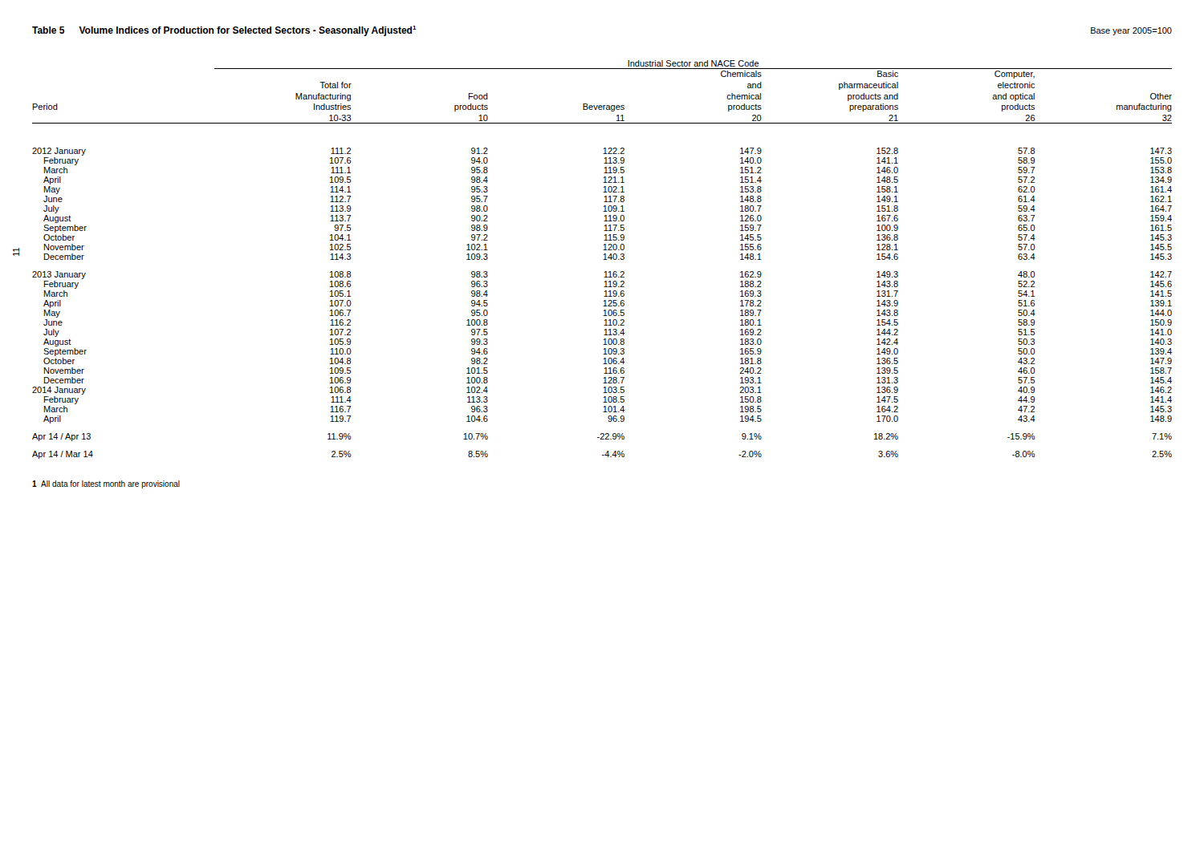11
Table 5 Volume Indices of Production for Selected Sectors - Seasonally Adjusted1
Base year 2005=100
| | Industrial Sector and NACE Code |
| --- | --- |
| Period | Total for Manufacturing Industries | Food products | Beverages | Chemicals and chemical products | Basic pharmaceutical products and preparations | Computer, electronic and optical products | Other manufacturing |
| | 10-33 | 10 | 11 | 20 | 21 | 26 | 32 |
| 2012 January | 111.2 | 91.2 | 122.2 | 147.9 | 152.8 | 57.8 | 147.3 |
| February | 107.6 | 94.0 | 113.9 | 140.0 | 141.1 | 58.9 | 155.0 |
| March | 111.1 | 95.8 | 119.5 | 151.2 | 146.0 | 59.7 | 153.8 |
| April | 109.5 | 98.4 | 121.1 | 151.4 | 148.5 | 57.2 | 134.9 |
| May | 114.1 | 95.3 | 102.1 | 153.8 | 158.1 | 62.0 | 161.4 |
| June | 112.7 | 95.7 | 117.8 | 148.8 | 149.1 | 61.4 | 162.1 |
| July | 113.9 | 98.0 | 109.1 | 180.7 | 151.8 | 59.4 | 164.7 |
| August | 113.7 | 90.2 | 119.0 | 126.0 | 167.6 | 63.7 | 159.4 |
| September | 97.5 | 98.9 | 117.5 | 159.7 | 100.9 | 65.0 | 161.5 |
| October | 104.1 | 97.2 | 115.9 | 145.5 | 136.8 | 57.4 | 145.3 |
| November | 102.5 | 102.1 | 120.0 | 155.6 | 128.1 | 57.0 | 145.5 |
| December | 114.3 | 109.3 | 140.3 | 148.1 | 154.6 | 63.4 | 145.3 |
| 2013 January | 108.8 | 98.3 | 116.2 | 162.9 | 149.3 | 48.0 | 142.7 |
| February | 108.6 | 96.3 | 119.2 | 188.2 | 143.8 | 52.2 | 145.6 |
| March | 105.1 | 98.4 | 119.6 | 169.3 | 131.7 | 54.1 | 141.5 |
| April | 107.0 | 94.5 | 125.6 | 178.2 | 143.9 | 51.6 | 139.1 |
| May | 106.7 | 95.0 | 106.5 | 189.7 | 143.8 | 50.4 | 144.0 |
| June | 116.2 | 100.8 | 110.2 | 180.1 | 154.5 | 58.9 | 150.9 |
| July | 107.2 | 97.5 | 113.4 | 169.2 | 144.2 | 51.5 | 141.0 |
| August | 105.9 | 99.3 | 100.8 | 183.0 | 142.4 | 50.3 | 140.3 |
| September | 110.0 | 94.6 | 109.3 | 165.9 | 149.0 | 50.0 | 139.4 |
| October | 104.8 | 98.2 | 106.4 | 181.8 | 136.5 | 43.2 | 147.9 |
| November | 109.5 | 101.5 | 116.6 | 240.2 | 139.5 | 46.0 | 158.7 |
| December | 106.9 | 100.8 | 128.7 | 193.1 | 131.3 | 57.5 | 145.4 |
| 2014 January | 106.8 | 102.4 | 103.5 | 203.1 | 136.9 | 40.9 | 146.2 |
| February | 111.4 | 113.3 | 108.5 | 150.8 | 147.5 | 44.9 | 141.4 |
| March | 116.7 | 96.3 | 101.4 | 198.5 | 164.2 | 47.2 | 145.3 |
| April | 119.7 | 104.6 | 96.9 | 194.5 | 170.0 | 43.4 | 148.9 |
| Apr 14 / Apr 13 | 11.9% | 10.7% | -22.9% | 9.1% | 18.2% | -15.9% | 7.1% |
| Apr 14 / Mar 14 | 2.5% | 8.5% | -4.4% | -2.0% | 3.6% | -8.0% | 2.5% |
1 All data for latest month are provisional